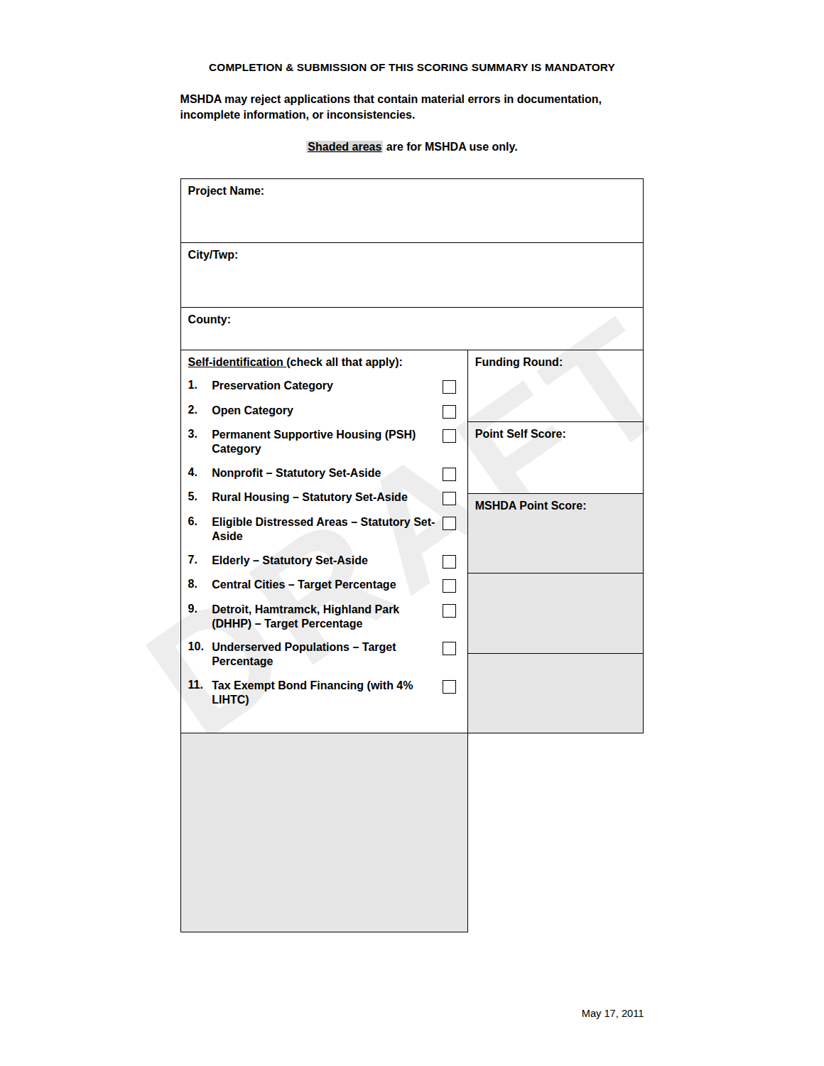DRAFT
COMPLETION & SUBMISSION OF THIS SCORING SUMMARY IS MANDATORY
MSHDA may reject applications that contain material errors in documentation, incomplete information, or inconsistencies.
Shaded areas are for MSHDA use only.
| Project Name: |
| City/Twp: |
| County: |
| Self-identification (check all that apply): 1. Preservation Category 2. Open Category 3. Permanent Supportive Housing (PSH) Category 4. Nonprofit – Statutory Set-Aside 5. Rural Housing – Statutory Set-Aside 6. Eligible Distressed Areas – Statutory Set-Aside 7. Elderly – Statutory Set-Aside 8. Central Cities – Target Percentage 9. Detroit, Hamtramck, Highland Park (DHHP) – Target Percentage 10. Underserved Populations – Target Percentage 11. Tax Exempt Bond Financing (with 4% LIHTC) | Funding Round: |
| Point Self Score: |
| MSHDA Point Score: |
May 17, 2011